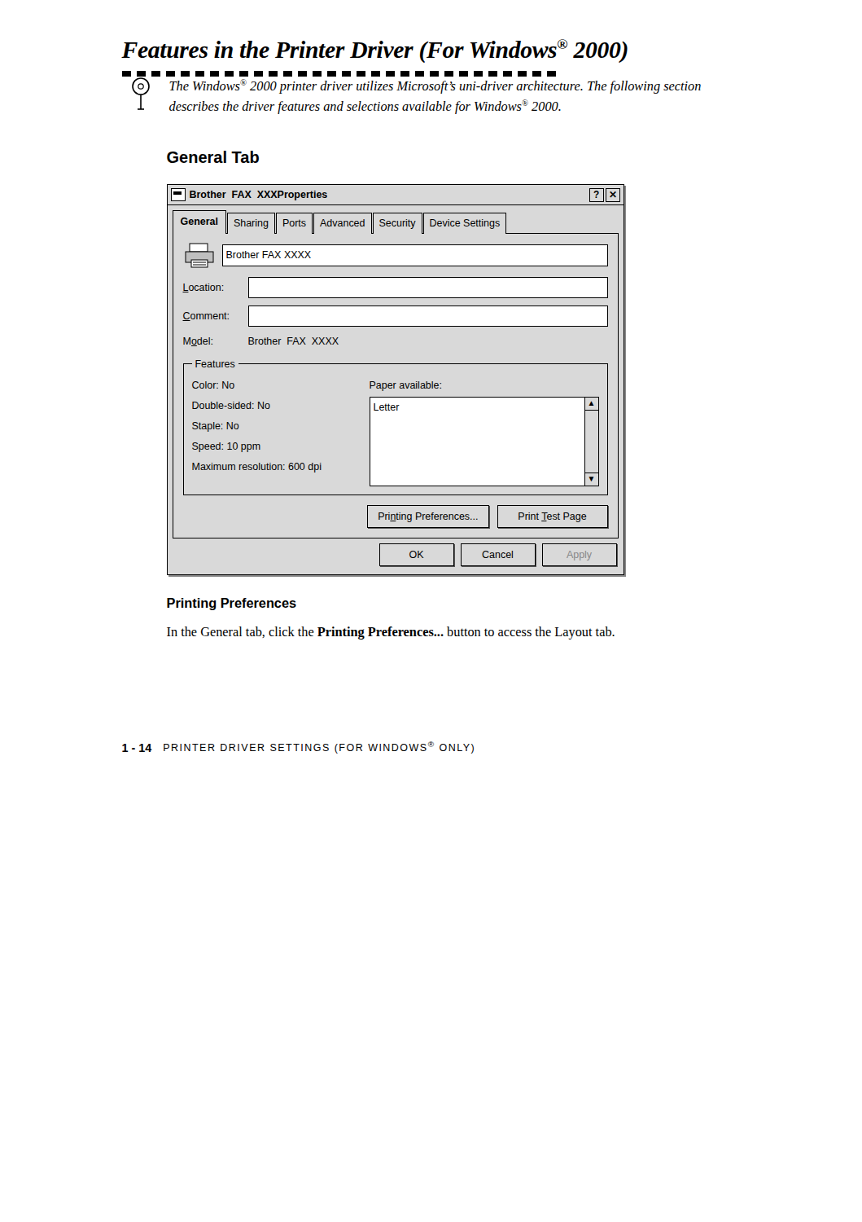Features in the Printer Driver (For Windows® 2000)
The Windows® 2000 printer driver utilizes Microsoft’s uni-driver architecture. The following section describes the driver features and selections available for Windows® 2000.
General Tab
Brother FAX XXXProperties
?✕
General
Sharing
Ports
Advanced
Security
Device Settings
Brother FAX XXXX
Location:
Comment:
Model:
Brother FAX XXXX
Features
Color: No
Double-sided: No
Staple: No
Speed: 10 ppm
Maximum resolution: 600 dpi
Paper available:
Letter
▲
▼
Printing Preferences...
Print Test Page
OK
Cancel
Apply
Printing Preferences
In the General tab, click the Printing Preferences... button to access the Layout tab.
1 - 14 PRINTER DRIVER SETTINGS (FOR WINDOWS® ONLY)